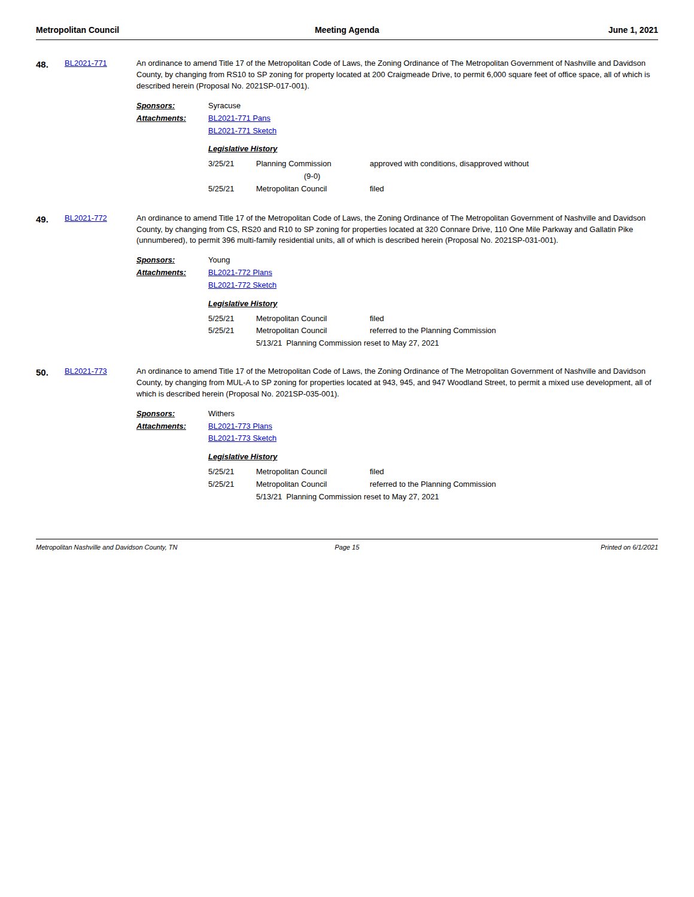Metropolitan Council
Meeting Agenda
June 1, 2021
48.
BL2021-771
An ordinance to amend Title 17 of the Metropolitan Code of Laws, the Zoning Ordinance of The Metropolitan Government of Nashville and Davidson County, by changing from RS10 to SP zoning for property located at 200 Craigmeade Drive, to permit 6,000 square feet of office space, all of which is described herein (Proposal No. 2021SP-017-001).
Sponsors:
Syracuse
Attachments:
BL2021-771 Pans BL2021-771 Sketch
Legislative History
3/25/21
Planning Commission
approved with conditions, disapproved without
(9-0)
5/25/21
Metropolitan Council
filed
49.
BL2021-772
An ordinance to amend Title 17 of the Metropolitan Code of Laws, the Zoning Ordinance of The Metropolitan Government of Nashville and Davidson County, by changing from CS, RS20 and R10 to SP zoning for properties located at 320 Connare Drive, 110 One Mile Parkway and Gallatin Pike (unnumbered), to permit 396 multi-family residential units, all of which is described herein (Proposal No. 2021SP-031-001).
Sponsors:
Young
Attachments:
BL2021-772 Plans BL2021-772 Sketch
Legislative History
5/25/21
Metropolitan Council
filed
5/25/21
Metropolitan Council
referred to the Planning Commission
5/13/21 Planning Commission reset to May 27, 2021
50.
BL2021-773
An ordinance to amend Title 17 of the Metropolitan Code of Laws, the Zoning Ordinance of The Metropolitan Government of Nashville and Davidson County, by changing from MUL-A to SP zoning for properties located at 943, 945, and 947 Woodland Street, to permit a mixed use development, all of which is described herein (Proposal No. 2021SP-035-001).
Sponsors:
Withers
Attachments:
BL2021-773 Plans BL2021-773 Sketch
Legislative History
5/25/21
Metropolitan Council
filed
5/25/21
Metropolitan Council
referred to the Planning Commission
5/13/21 Planning Commission reset to May 27, 2021
Metropolitan Nashville and Davidson County, TN
Page 15
Printed on 6/1/2021